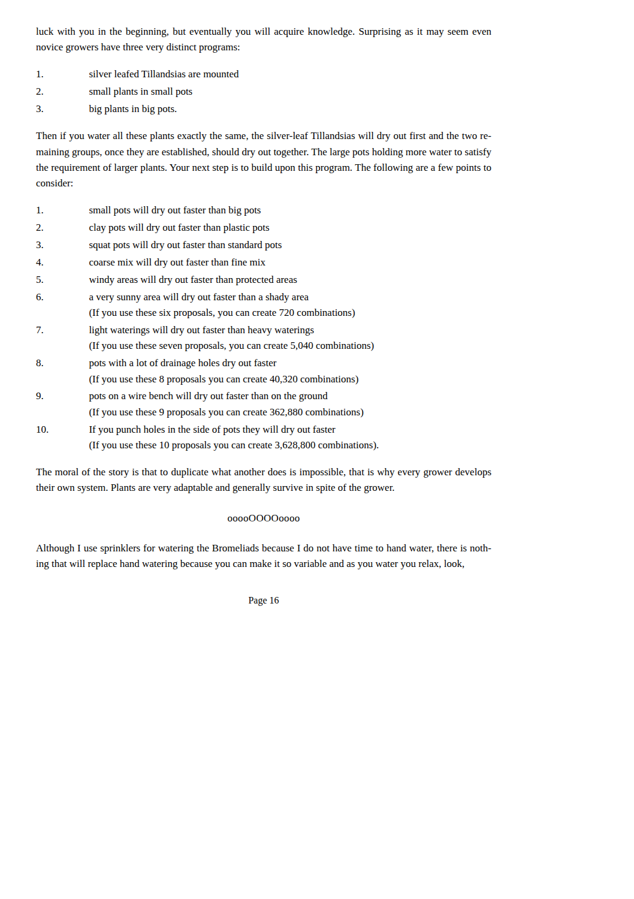luck with you in the beginning, but eventually you will acquire knowledge. Surprising as it may seem even novice growers have three very distinct programs:
silver leafed Tillandsias are mounted
small plants in small pots
big plants in big pots.
Then if you water all these plants exactly the same, the silver-leaf Tillandsias will dry out first and the two remaining groups, once they are established, should dry out together. The large pots holding more water to satisfy the requirement of larger plants. Your next step is to build upon this program. The following are a few points to consider:
small pots will dry out faster than big pots
clay pots will dry out faster than plastic pots
squat pots will dry out faster than standard pots
coarse mix will dry out faster than fine mix
windy areas will dry out faster than protected areas
a very sunny area will dry out faster than a shady area (If you use these six proposals, you can create 720 combinations)
light waterings will dry out faster than heavy waterings (If you use these seven proposals, you can create 5,040 combinations)
pots with a lot of drainage holes dry out faster (If you use these 8 proposals you can create 40,320 combinations)
pots on a wire bench will dry out faster than on the ground (If you use these 9 proposals you can create 362,880 combinations)
If you punch holes in the side of pots they will dry out faster (If you use these 10 proposals you can create 3,628,800 combinations).
The moral of the story is that to duplicate what another does is impossible, that is why every grower develops their own system. Plants are very adaptable and generally survive in spite of the grower.
ooooOOOOoooo
Although I use sprinklers for watering the Bromeliads because I do not have time to hand water, there is nothing that will replace hand watering because you can make it so variable and as you water you relax, look,
Page 16